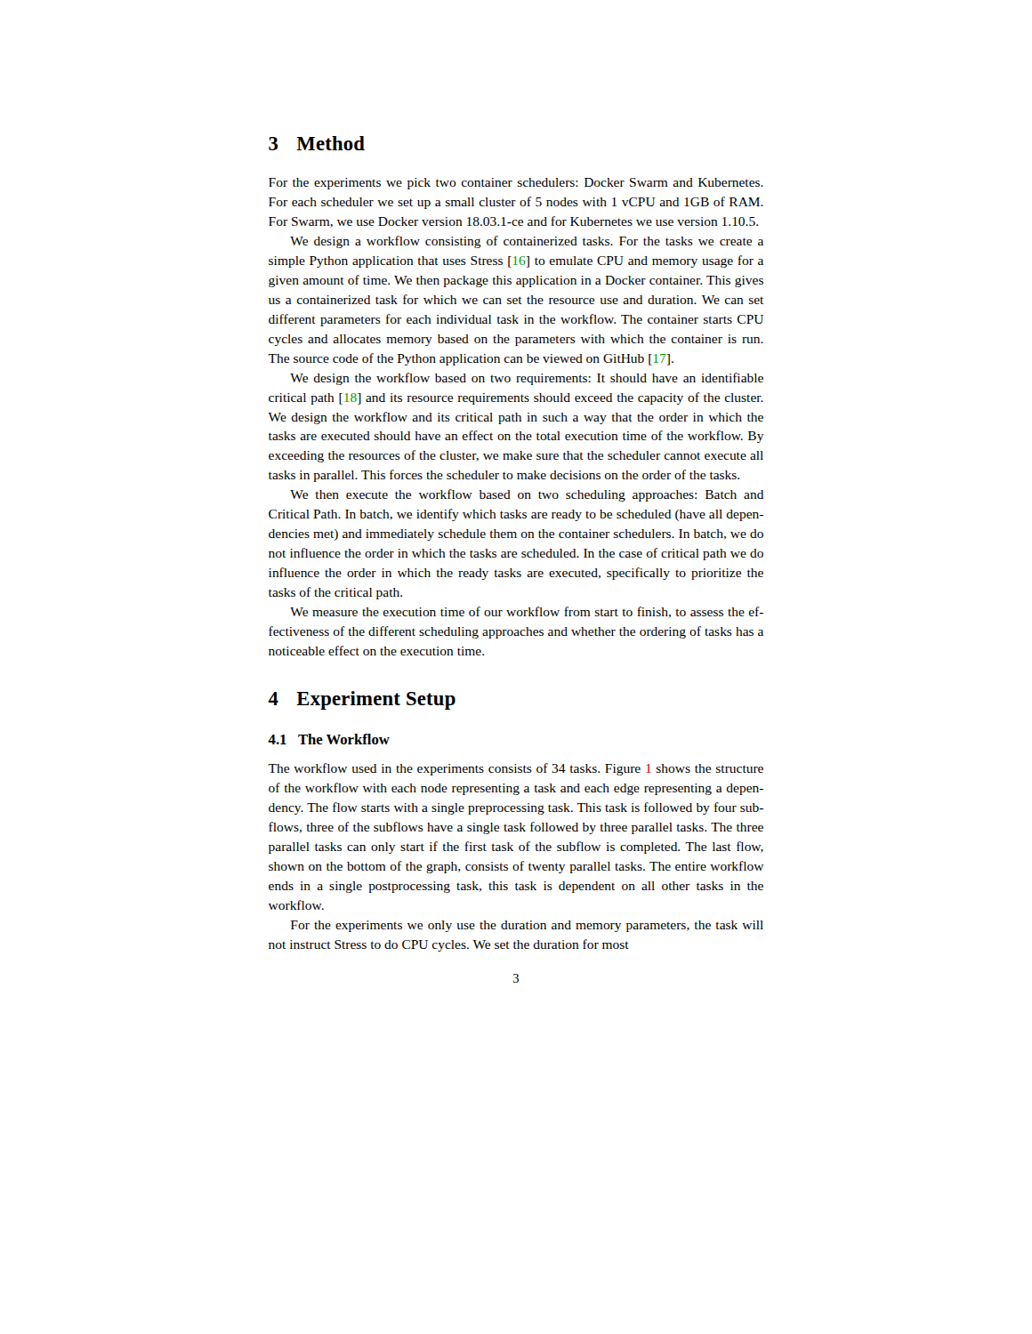3 Method
For the experiments we pick two container schedulers: Docker Swarm and Kubernetes. For each scheduler we set up a small cluster of 5 nodes with 1 vCPU and 1GB of RAM. For Swarm, we use Docker version 18.03.1-ce and for Kubernetes we use version 1.10.5.
We design a workflow consisting of containerized tasks. For the tasks we create a simple Python application that uses Stress [16] to emulate CPU and memory usage for a given amount of time. We then package this application in a Docker container. This gives us a containerized task for which we can set the resource use and duration. We can set different parameters for each individual task in the workflow. The container starts CPU cycles and allocates memory based on the parameters with which the container is run. The source code of the Python application can be viewed on GitHub [17].
We design the workflow based on two requirements: It should have an identifiable critical path [18] and its resource requirements should exceed the capacity of the cluster. We design the workflow and its critical path in such a way that the order in which the tasks are executed should have an effect on the total execution time of the workflow. By exceeding the resources of the cluster, we make sure that the scheduler cannot execute all tasks in parallel. This forces the scheduler to make decisions on the order of the tasks.
We then execute the workflow based on two scheduling approaches: Batch and Critical Path. In batch, we identify which tasks are ready to be scheduled (have all dependencies met) and immediately schedule them on the container schedulers. In batch, we do not influence the order in which the tasks are scheduled. In the case of critical path we do influence the order in which the ready tasks are executed, specifically to prioritize the tasks of the critical path.
We measure the execution time of our workflow from start to finish, to assess the effectiveness of the different scheduling approaches and whether the ordering of tasks has a noticeable effect on the execution time.
4 Experiment Setup
4.1 The Workflow
The workflow used in the experiments consists of 34 tasks. Figure 1 shows the structure of the workflow with each node representing a task and each edge representing a dependency. The flow starts with a single preprocessing task. This task is followed by four subflows, three of the subflows have a single task followed by three parallel tasks. The three parallel tasks can only start if the first task of the subflow is completed. The last flow, shown on the bottom of the graph, consists of twenty parallel tasks. The entire workflow ends in a single postprocessing task, this task is dependent on all other tasks in the workflow.
For the experiments we only use the duration and memory parameters, the task will not instruct Stress to do CPU cycles. We set the duration for most
3